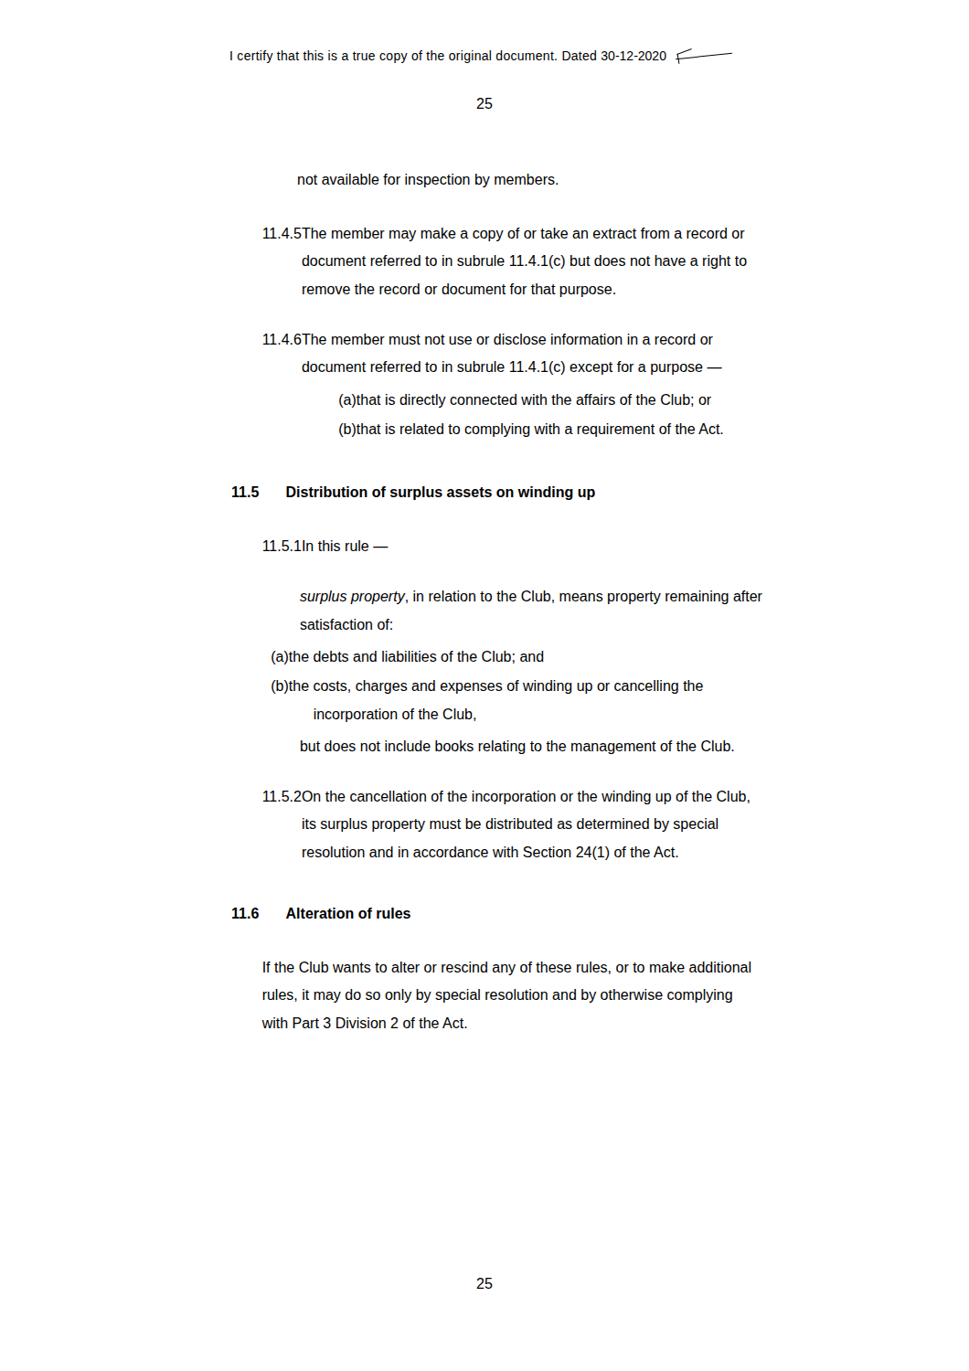I certify that this is a true copy of the original document. Dated 30-12-2020
25
not available for inspection by members.
11.4.5
The member may make a copy of or take an extract from a record or document referred to in subrule 11.4.1(c) but does not have a right to remove the record or document for that purpose.
11.4.6
The member must not use or disclose information in a record or document referred to in subrule 11.4.1(c) except for a purpose —
(a) that is directly connected with the affairs of the Club; or
(b) that is related to complying with a requirement of the Act.
11.5 Distribution of surplus assets on winding up
11.5.1
In this rule —
surplus property, in relation to the Club, means property remaining after satisfaction of:
(a) the debts and liabilities of the Club; and
(b) the costs, charges and expenses of winding up or cancelling the incorporation of the Club,
but does not include books relating to the management of the Club.
11.5.2
On the cancellation of the incorporation or the winding up of the Club, its surplus property must be distributed as determined by special resolution and in accordance with Section 24(1) of the Act.
11.6 Alteration of rules
If the Club wants to alter or rescind any of these rules, or to make additional rules, it may do so only by special resolution and by otherwise complying with Part 3 Division 2 of the Act.
25